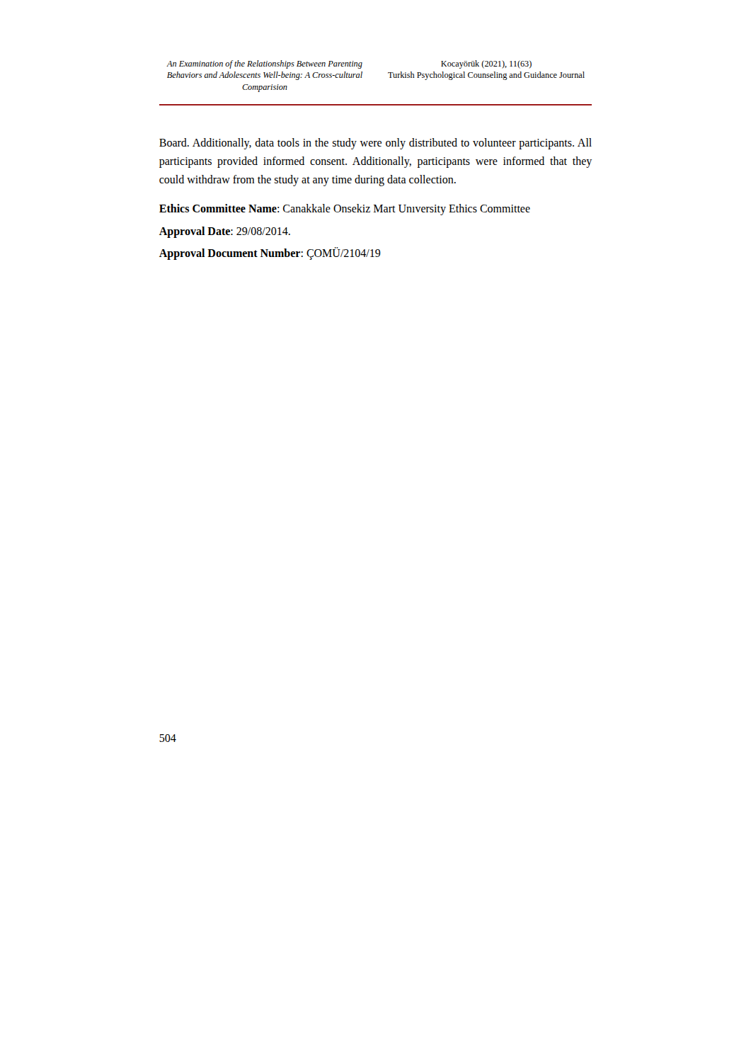An Examination of the Relationships Between Parenting Behaviors and Adolescents Well-being: A Cross-cultural Comparision
Kocayörük (2021), 11(63)
Turkish Psychological Counseling and Guidance Journal
Board. Additionally, data tools in the study were only distributed to volunteer participants. All participants provided informed consent. Additionally, participants were informed that they could withdraw from the study at any time during data collection.
Ethics Committee Name: Canakkale Onsekiz Mart Unıversity Ethics Committee
Approval Date: 29/08/2014.
Approval Document Number: ÇOMÜ/2104/19
504